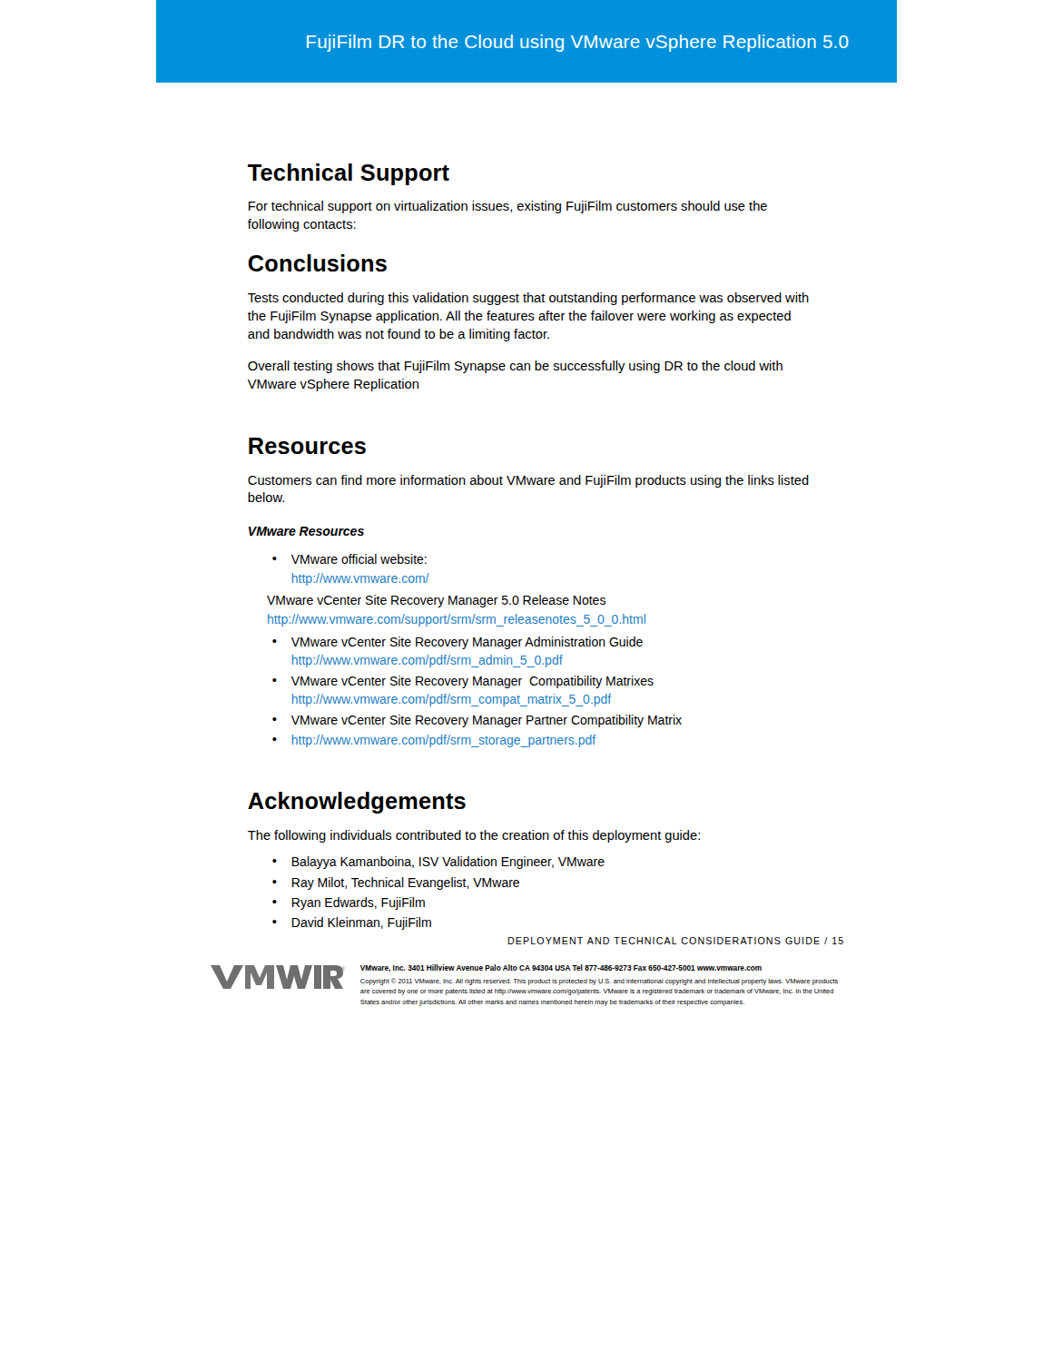FujiFilm DR to the Cloud using VMware vSphere Replication 5.0
Technical Support
For technical support on virtualization issues, existing FujiFilm customers should use the following contacts:
Conclusions
Tests conducted during this validation suggest that outstanding performance was observed with the FujiFilm Synapse application. All the features after the failover were working as expected and bandwidth was not found to be a limiting factor.
Overall testing shows that FujiFilm Synapse can be successfully using DR to the cloud with VMware vSphere Replication
Resources
Customers can find more information about VMware and FujiFilm products using the links listed below.
VMware Resources
VMware official website: http://www.vmware.com/
VMware vCenter Site Recovery Manager 5.0 Release Notes
http://www.vmware.com/support/srm/srm_releasenotes_5_0_0.html
VMware vCenter Site Recovery Manager Administration Guide http://www.vmware.com/pdf/srm_admin_5_0.pdf
VMware vCenter Site Recovery Manager Compatibility Matrixes http://www.vmware.com/pdf/srm_compat_matrix_5_0.pdf
VMware vCenter Site Recovery Manager Partner Compatibility Matrix
http://www.vmware.com/pdf/srm_storage_partners.pdf
Acknowledgements
The following individuals contributed to the creation of this deployment guide:
Balayya Kamanboina, ISV Validation Engineer, VMware
Ray Milot, Technical Evangelist, VMware
Ryan Edwards, FujiFilm
David Kleinman, FujiFilm
DEPLOYMENT AND TECHNICAL CONSIDERATIONS GUIDE / 15
®
VMware, Inc. 3401 Hillview Avenue Palo Alto CA 94304 USA Tel 877-486-9273 Fax 650-427-5001 www.vmware.com
Copyright © 2011 VMware, Inc. All rights reserved. This product is protected by U.S. and international copyright and intellectual property laws. VMware products are covered by one or more patents listed at http://www.vmware.com/go/patents. VMware is a registered trademark or trademark of VMware, Inc. in the United States and/or other jurisdictions. All other marks and names mentioned herein may be trademarks of their respective companies.